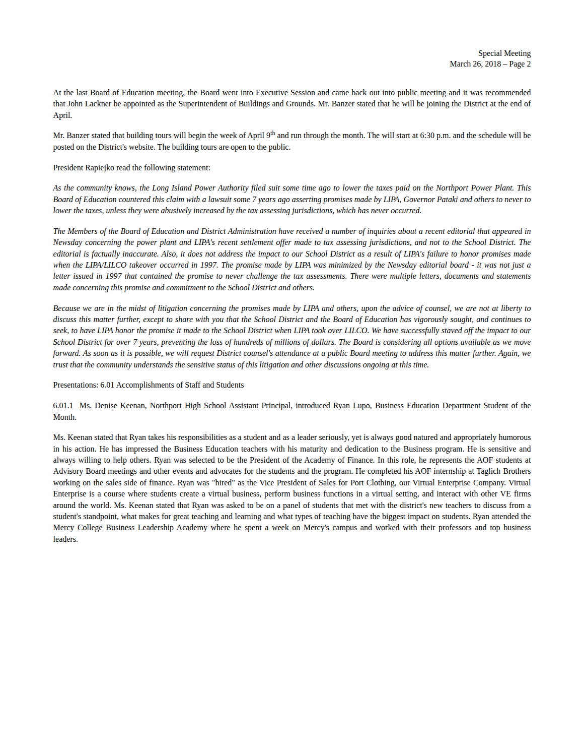Special Meeting
March 26, 2018 – Page 2
At the last Board of Education meeting, the Board went into Executive Session and came back out into public meeting and it was recommended that John Lackner be appointed as the Superintendent of Buildings and Grounds. Mr. Banzer stated that he will be joining the District at the end of April.
Mr. Banzer stated that building tours will begin the week of April 9th and run through the month. The will start at 6:30 p.m. and the schedule will be posted on the District's website. The building tours are open to the public.
President Rapiejko read the following statement:
As the community knows, the Long Island Power Authority filed suit some time ago to lower the taxes paid on the Northport Power Plant. This Board of Education countered this claim with a lawsuit some 7 years ago asserting promises made by LIPA, Governor Pataki and others to never to lower the taxes, unless they were abusively increased by the tax assessing jurisdictions, which has never occurred.
The Members of the Board of Education and District Administration have received a number of inquiries about a recent editorial that appeared in Newsday concerning the power plant and LIPA's recent settlement offer made to tax assessing jurisdictions, and not to the School District. The editorial is factually inaccurate. Also, it does not address the impact to our School District as a result of LIPA's failure to honor promises made when the LIPA/LILCO takeover occurred in 1997. The promise made by LIPA was minimized by the Newsday editorial board - it was not just a letter issued in 1997 that contained the promise to never challenge the tax assessments. There were multiple letters, documents and statements made concerning this promise and commitment to the School District and others.
Because we are in the midst of litigation concerning the promises made by LIPA and others, upon the advice of counsel, we are not at liberty to discuss this matter further, except to share with you that the School District and the Board of Education has vigorously sought, and continues to seek, to have LIPA honor the promise it made to the School District when LIPA took over LILCO. We have successfully staved off the impact to our School District for over 7 years, preventing the loss of hundreds of millions of dollars. The Board is considering all options available as we move forward. As soon as it is possible, we will request District counsel's attendance at a public Board meeting to address this matter further. Again, we trust that the community understands the sensitive status of this litigation and other discussions ongoing at this time.
Presentations: 6.01 Accomplishments of Staff and Students
6.01.1 Ms. Denise Keenan, Northport High School Assistant Principal, introduced Ryan Lupo, Business Education Department Student of the Month.
Ms. Keenan stated that Ryan takes his responsibilities as a student and as a leader seriously, yet is always good natured and appropriately humorous in his action. He has impressed the Business Education teachers with his maturity and dedication to the Business program. He is sensitive and always willing to help others. Ryan was selected to be the President of the Academy of Finance. In this role, he represents the AOF students at Advisory Board meetings and other events and advocates for the students and the program. He completed his AOF internship at Taglich Brothers working on the sales side of finance. Ryan was "hired" as the Vice President of Sales for Port Clothing, our Virtual Enterprise Company. Virtual Enterprise is a course where students create a virtual business, perform business functions in a virtual setting, and interact with other VE firms around the world. Ms. Keenan stated that Ryan was asked to be on a panel of students that met with the district's new teachers to discuss from a student's standpoint, what makes for great teaching and learning and what types of teaching have the biggest impact on students. Ryan attended the Mercy College Business Leadership Academy where he spent a week on Mercy's campus and worked with their professors and top business leaders.